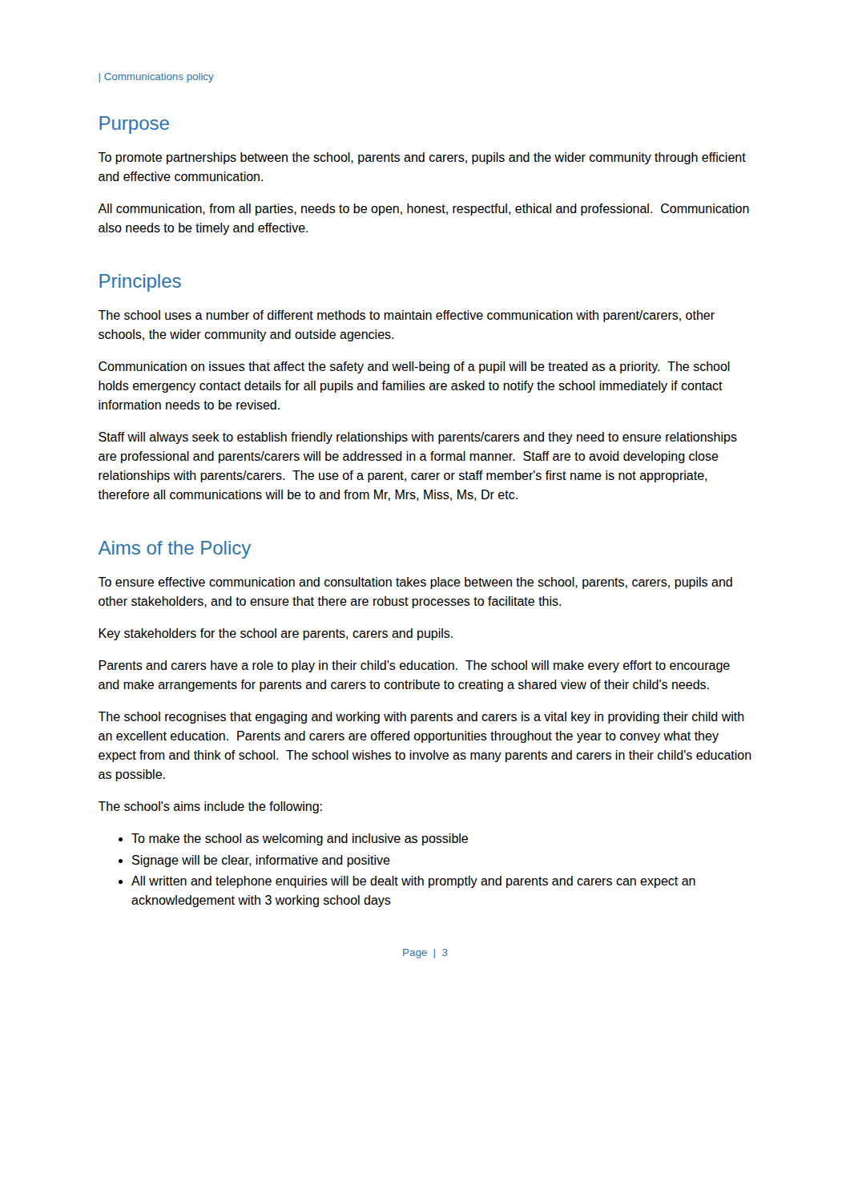| Communications policy
Purpose
To promote partnerships between the school, parents and carers, pupils and the wider community through efficient and effective communication.
All communication, from all parties, needs to be open, honest, respectful, ethical and professional. Communication also needs to be timely and effective.
Principles
The school uses a number of different methods to maintain effective communication with parent/carers, other schools, the wider community and outside agencies.
Communication on issues that affect the safety and well-being of a pupil will be treated as a priority. The school holds emergency contact details for all pupils and families are asked to notify the school immediately if contact information needs to be revised.
Staff will always seek to establish friendly relationships with parents/carers and they need to ensure relationships are professional and parents/carers will be addressed in a formal manner. Staff are to avoid developing close relationships with parents/carers. The use of a parent, carer or staff member's first name is not appropriate, therefore all communications will be to and from Mr, Mrs, Miss, Ms, Dr etc.
Aims of the Policy
To ensure effective communication and consultation takes place between the school, parents, carers, pupils and other stakeholders, and to ensure that there are robust processes to facilitate this.
Key stakeholders for the school are parents, carers and pupils.
Parents and carers have a role to play in their child's education. The school will make every effort to encourage and make arrangements for parents and carers to contribute to creating a shared view of their child's needs.
The school recognises that engaging and working with parents and carers is a vital key in providing their child with an excellent education. Parents and carers are offered opportunities throughout the year to convey what they expect from and think of school. The school wishes to involve as many parents and carers in their child's education as possible.
The school's aims include the following:
To make the school as welcoming and inclusive as possible
Signage will be clear, informative and positive
All written and telephone enquiries will be dealt with promptly and parents and carers can expect an acknowledgement with 3 working school days
Page | 3